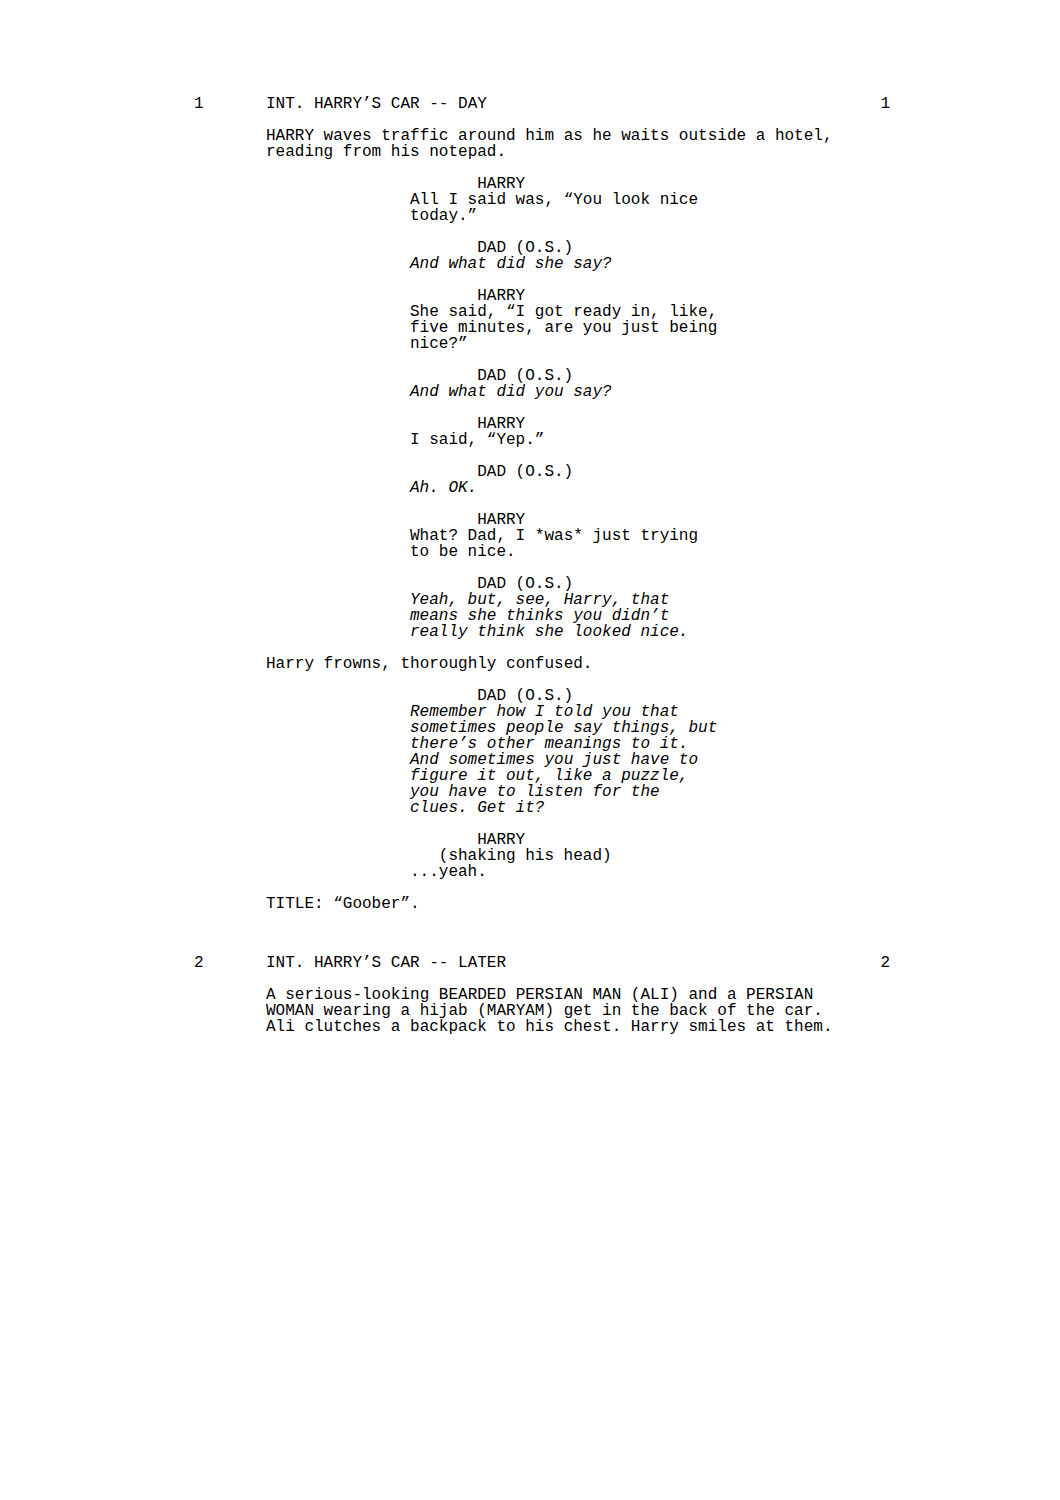1
INT. HARRY’S CAR -- DAY
1
HARRY waves traffic around him as he waits outside a hotel, reading from his notepad.
HARRY
All I said was, “You look nice today.”
DAD (O.S.)
And what did she say?
HARRY
She said, “I got ready in, like, five minutes, are you just being nice?”
DAD (O.S.)
And what did you say?
HARRY
I said, “Yep.”
DAD (O.S.)
Ah. OK.
HARRY
What? Dad, I *was* just trying to be nice.
DAD (O.S.)
Yeah, but, see, Harry, that means she thinks you didn’t really think she looked nice.
Harry frowns, thoroughly confused.
DAD (O.S.)
Remember how I told you that sometimes people say things, but there’s other meanings to it. And sometimes you just have to figure it out, like a puzzle, you have to listen for the clues. Get it?
HARRY
(shaking his head)
...yeah.
TITLE: “Goober”.
2
INT. HARRY’S CAR -- LATER
2
A serious-looking BEARDED PERSIAN MAN (ALI) and a PERSIAN WOMAN wearing a hijab (MARYAM) get in the back of the car. Ali clutches a backpack to his chest. Harry smiles at them.